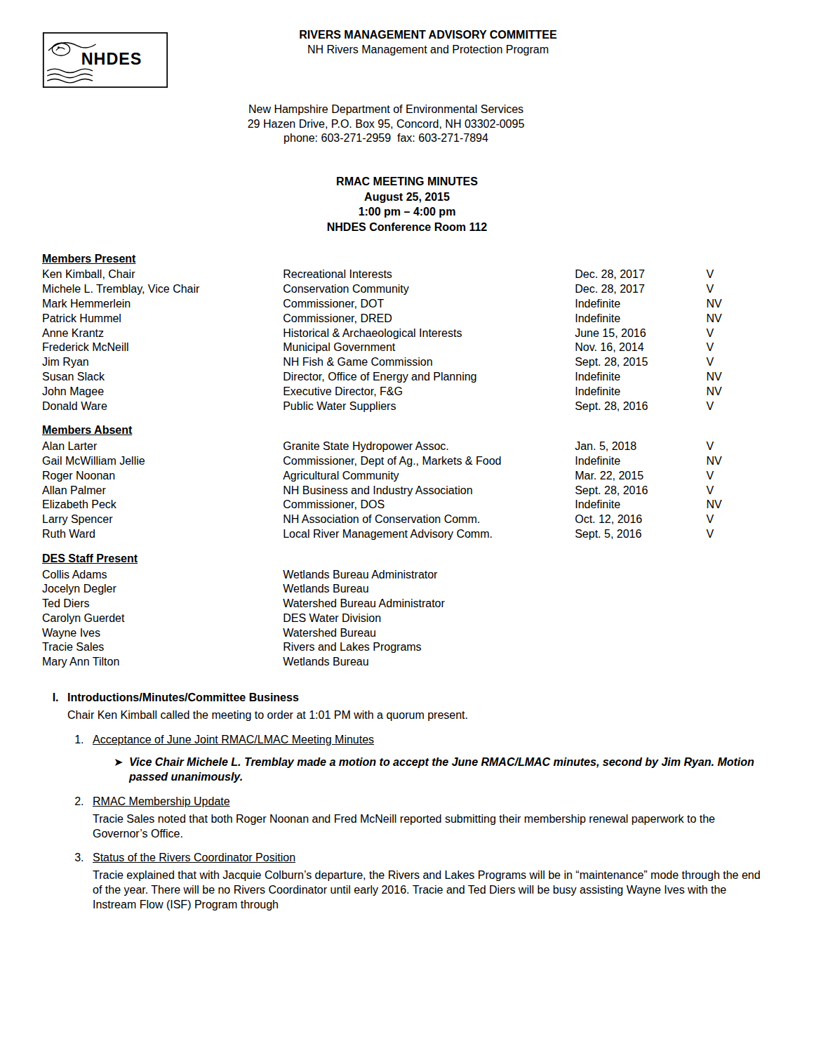NHDES
RIVERS MANAGEMENT ADVISORY COMMITTEE
NH Rivers Management and Protection Program
New Hampshire Department of Environmental Services
29 Hazen Drive, P.O. Box 95, Concord, NH 03302-0095
phone: 603-271-2959 fax: 603-271-7894
RMAC MEETING MINUTES
August 25, 2015
1:00 pm – 4:00 pm
NHDES Conference Room 112
Members Present
| Ken Kimball, Chair | Recreational Interests | Dec. 28, 2017 | V |
| Michele L. Tremblay, Vice Chair | Conservation Community | Dec. 28, 2017 | V |
| Mark Hemmerlein | Commissioner, DOT | Indefinite | NV |
| Patrick Hummel | Commissioner, DRED | Indefinite | NV |
| Anne Krantz | Historical & Archaeological Interests | June 15, 2016 | V |
| Frederick McNeill | Municipal Government | Nov. 16, 2014 | V |
| Jim Ryan | NH Fish & Game Commission | Sept. 28, 2015 | V |
| Susan Slack | Director, Office of Energy and Planning | Indefinite | NV |
| John Magee | Executive Director, F&G | Indefinite | NV |
| Donald Ware | Public Water Suppliers | Sept. 28, 2016 | V |
Members Absent
| Alan Larter | Granite State Hydropower Assoc. | Jan. 5, 2018 | V |
| Gail McWilliam Jellie | Commissioner, Dept of Ag., Markets & Food | Indefinite | NV |
| Roger Noonan | Agricultural Community | Mar. 22, 2015 | V |
| Allan Palmer | NH Business and Industry Association | Sept. 28, 2016 | V |
| Elizabeth Peck | Commissioner, DOS | Indefinite | NV |
| Larry Spencer | NH Association of Conservation Comm. | Oct. 12, 2016 | V |
| Ruth Ward | Local River Management Advisory Comm. | Sept. 5, 2016 | V |
DES Staff Present
| Collis Adams | Wetlands Bureau Administrator |
| Jocelyn Degler | Wetlands Bureau |
| Ted Diers | Watershed Bureau Administrator |
| Carolyn Guerdet | DES Water Division |
| Wayne Ives | Watershed Bureau |
| Tracie Sales | Rivers and Lakes Programs |
| Mary Ann Tilton | Wetlands Bureau |
Introductions/Minutes/Committee Business
Chair Ken Kimball called the meeting to order at 1:01 PM with a quorum present.
Acceptance of June Joint RMAC/LMAC Meeting Minutes
Vice Chair Michele L. Tremblay made a motion to accept the June RMAC/LMAC minutes, second by Jim Ryan. Motion passed unanimously.
RMAC Membership Update
Tracie Sales noted that both Roger Noonan and Fred McNeill reported submitting their membership renewal paperwork to the Governor’s Office.
Status of the Rivers Coordinator Position
Tracie explained that with Jacquie Colburn’s departure, the Rivers and Lakes Programs will be in “maintenance” mode through the end of the year. There will be no Rivers Coordinator until early 2016. Tracie and Ted Diers will be busy assisting Wayne Ives with the Instream Flow (ISF) Program through